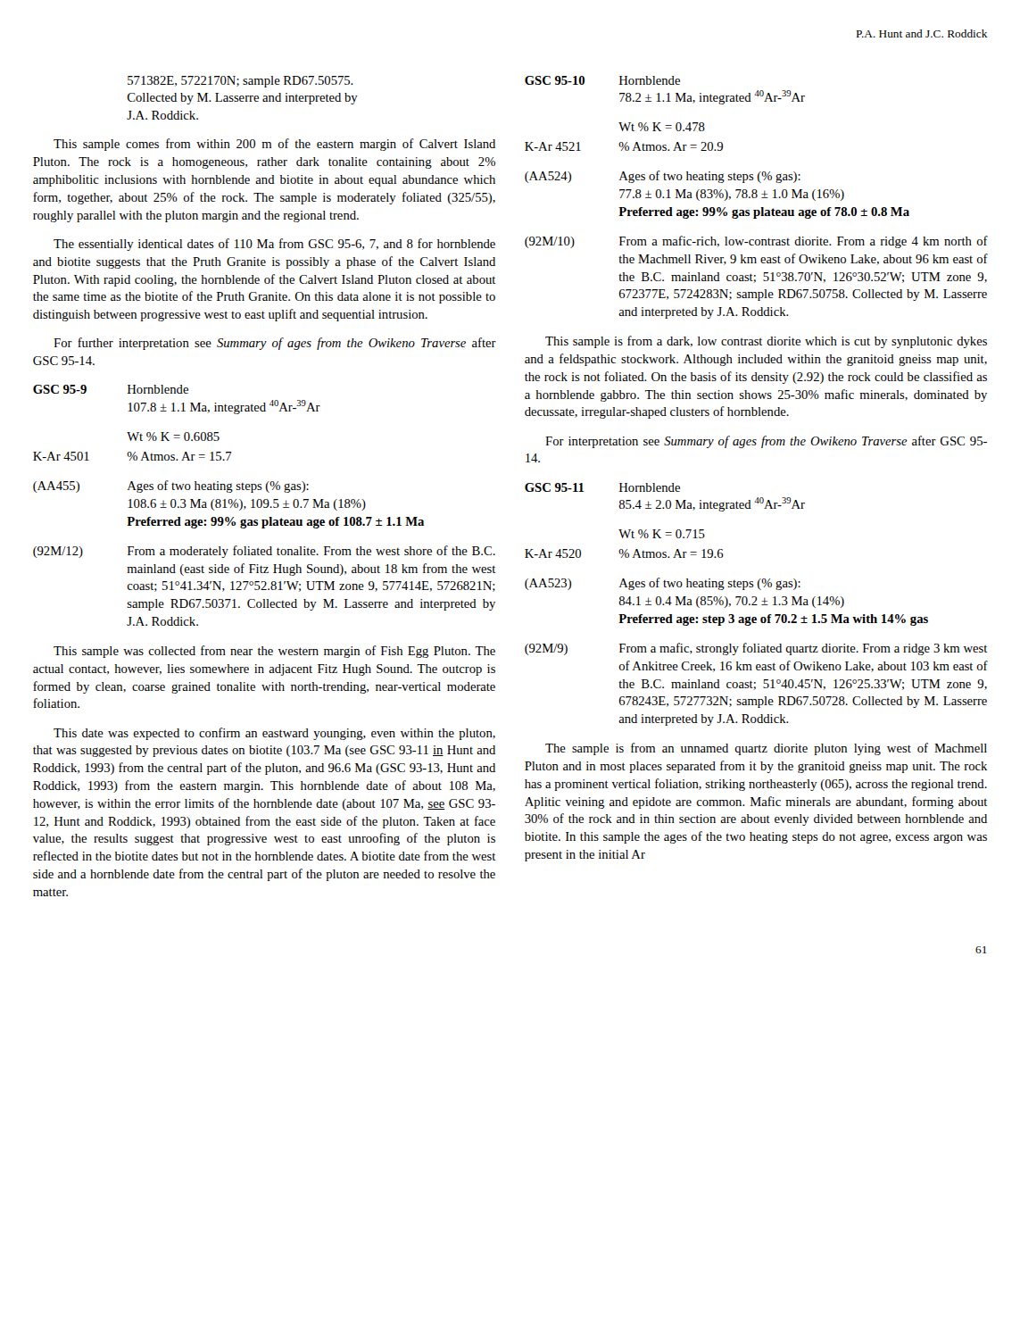P.A. Hunt and J.C. Roddick
571382E, 5722170N; sample RD67.50575.
Collected by M. Lasserre and interpreted by
J.A. Roddick.
This sample comes from within 200 m of the eastern margin of Calvert Island Pluton. The rock is a homogeneous, rather dark tonalite containing about 2% amphibolitic inclusions with hornblende and biotite in about equal abundance which form, together, about 25% of the rock. The sample is moderately foliated (325/55), roughly parallel with the pluton margin and the regional trend.
The essentially identical dates of 110 Ma from GSC 95-6, 7, and 8 for hornblende and biotite suggests that the Pruth Granite is possibly a phase of the Calvert Island Pluton. With rapid cooling, the hornblende of the Calvert Island Pluton closed at about the same time as the biotite of the Pruth Granite. On this data alone it is not possible to distinguish between progressive west to east uplift and sequential intrusion.
For further interpretation see Summary of ages from the Owikeno Traverse after GSC 95-14.
GSC 95-9
Hornblende
107.8 ± 1.1 Ma, integrated 40Ar-39Ar
Wt % K = 0.6085
K-Ar 4501
% Atmos. Ar = 15.7
(AA455)
Ages of two heating steps (% gas):
108.6 ± 0.3 Ma (81%), 109.5 ± 0.7 Ma (18%)
Preferred age: 99% gas plateau age of 108.7 ± 1.1 Ma
(92M/12)
From a moderately foliated tonalite. From the west shore of the B.C. mainland (east side of Fitz Hugh Sound), about 18 km from the west coast; 51°41.34′N, 127°52.81′W; UTM zone 9, 577414E, 5726821N; sample RD67.50371. Collected by M. Lasserre and interpreted by J.A. Roddick.
This sample was collected from near the western margin of Fish Egg Pluton. The actual contact, however, lies somewhere in adjacent Fitz Hugh Sound. The outcrop is formed by clean, coarse grained tonalite with north-trending, near-vertical moderate foliation.
This date was expected to confirm an eastward younging, even within the pluton, that was suggested by previous dates on biotite (103.7 Ma (see GSC 93-11 in Hunt and Roddick, 1993) from the central part of the pluton, and 96.6 Ma (GSC 93-13, Hunt and Roddick, 1993) from the eastern margin. This hornblende date of about 108 Ma, however, is within the error limits of the hornblende date (about 107 Ma, see GSC 93-12, Hunt and Roddick, 1993) obtained from the east side of the pluton. Taken at face value, the results suggest that progressive west to east unroofing of the pluton is reflected in the biotite dates but not in the hornblende dates. A biotite date from the west side and a hornblende date from the central part of the pluton are needed to resolve the matter.
GSC 95-10
Hornblende
78.2 ± 1.1 Ma, integrated 40Ar-39Ar
Wt % K = 0.478
K-Ar 4521
% Atmos. Ar = 20.9
(AA524)
Ages of two heating steps (% gas):
77.8 ± 0.1 Ma (83%), 78.8 ± 1.0 Ma (16%)
Preferred age: 99% gas plateau age of 78.0 ± 0.8 Ma
(92M/10)
From a mafic-rich, low-contrast diorite. From a ridge 4 km north of the Machmell River, 9 km east of Owikeno Lake, about 96 km east of the B.C. mainland coast; 51°38.70′N, 126°30.52′W; UTM zone 9, 672377E, 5724283N; sample RD67.50758. Collected by M. Lasserre and interpreted by J.A. Roddick.
This sample is from a dark, low contrast diorite which is cut by synplutonic dykes and a feldspathic stockwork. Although included within the granitoid gneiss map unit, the rock is not foliated. On the basis of its density (2.92) the rock could be classified as a hornblende gabbro. The thin section shows 25-30% mafic minerals, dominated by decussate, irregular-shaped clusters of hornblende.
For interpretation see Summary of ages from the Owikeno Traverse after GSC 95-14.
GSC 95-11
Hornblende
85.4 ± 2.0 Ma, integrated 40Ar-39Ar
Wt % K = 0.715
K-Ar 4520
% Atmos. Ar = 19.6
(AA523)
Ages of two heating steps (% gas):
84.1 ± 0.4 Ma (85%), 70.2 ± 1.3 Ma (14%)
Preferred age: step 3 age of 70.2 ± 1.5 Ma with 14% gas
(92M/9)
From a mafic, strongly foliated quartz diorite. From a ridge 3 km west of Ankitree Creek, 16 km east of Owikeno Lake, about 103 km east of the B.C. mainland coast; 51°40.45′N, 126°25.33′W; UTM zone 9, 678243E, 5727732N; sample RD67.50728. Collected by M. Lasserre and interpreted by J.A. Roddick.
The sample is from an unnamed quartz diorite pluton lying west of Machmell Pluton and in most places separated from it by the granitoid gneiss map unit. The rock has a prominent vertical foliation, striking northeasterly (065), across the regional trend. Aplitic veining and epidote are common. Mafic minerals are abundant, forming about 30% of the rock and in thin section are about evenly divided between hornblende and biotite. In this sample the ages of the two heating steps do not agree, excess argon was present in the initial Ar
61